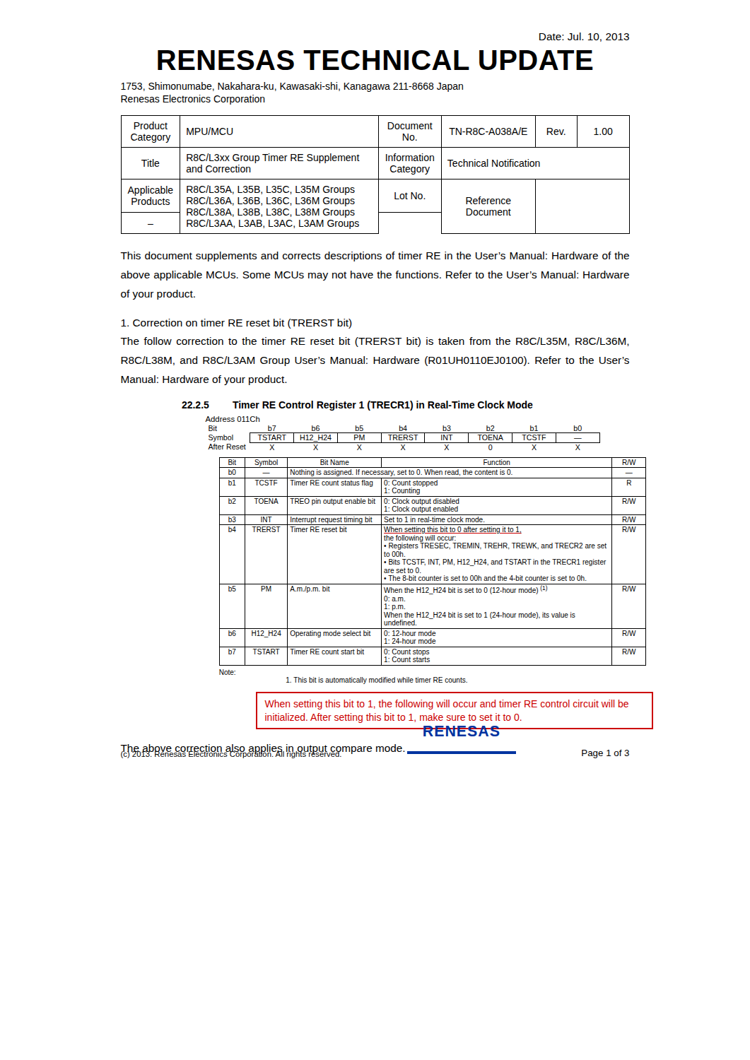Date: Jul. 10, 2013
RENESAS TECHNICAL UPDATE
1753, Shimonumabe, Nakahara-ku, Kawasaki-shi, Kanagawa 211-8668 Japan
Renesas Electronics Corporation
| Product Category | MPU/MCU | Document No. | TN-R8C-A038A/E | Rev. | 1.00 |
| Title | R8C/L3xx Group Timer RE Supplement and Correction | Information Category | Technical Notification |
| Applicable Products | R8C/L35A, L35B, L35C, L35M Groups R8C/L36A, L36B, L36C, L36M Groups R8C/L38A, L38B, L38C, L38M Groups R8C/L3AA, L3AB, L3AC, L3AM Groups | Lot No. | Reference Document | |
| – |
This document supplements and corrects descriptions of timer RE in the User’s Manual: Hardware of the above applicable MCUs. Some MCUs may not have the functions. Refer to the User’s Manual: Hardware of your product.
1. Correction on timer RE reset bit (TRERST bit)
The follow correction to the timer RE reset bit (TRERST bit) is taken from the R8C/L35M, R8C/L36M, R8C/L38M, and R8C/L3AM Group User’s Manual: Hardware (R01UH0110EJ0100). Refer to the User’s Manual: Hardware of your product.
22.2.5 Timer RE Control Register 1 (TRECR1) in Real-Time Clock Mode
Address 011Ch
| Bit | b7 | b6 | b5 | b4 | b3 | b2 | b1 | b0 |
| Symbol | TSTART | H12_H24 | PM | TRERST | INT | TOENA | TCSTF | — |
| After Reset | X | X | X | X | X | 0 | X | X |
| Bit | Symbol | Bit Name | Function | R/W |
| --- | --- | --- | --- | --- |
| b0 | — | Nothing is assigned. If necessary, set to 0. When read, the content is 0. | — |
| b1 | TCSTF | Timer RE count status flag | 0: Count stopped 1: Counting | R |
| b2 | TOENA | TREO pin output enable bit | 0: Clock output disabled 1: Clock output enabled | R/W |
| b3 | INT | Interrupt request timing bit | Set to 1 in real-time clock mode. | R/W |
| b4 | TRERST | Timer RE reset bit | When setting this bit to 0 after setting it to 1, the following will occur: • Registers TRESEC, TREMIN, TREHR, TREWK, and TRECR2 are set to 00h. • Bits TCSTF, INT, PM, H12_H24, and TSTART in the TRECR1 register are set to 0. • The 8-bit counter is set to 00h and the 4-bit counter is set to 0h. | R/W |
| b5 | PM | A.m./p.m. bit | When the H12_H24 bit is set to 0 (12-hour mode) (1) 0: a.m. 1: p.m. When the H12_H24 bit is set to 1 (24-hour mode), its value is undefined. | R/W |
| b6 | H12_H24 | Operating mode select bit | 0: 12-hour mode 1: 24-hour mode | R/W |
| b7 | TSTART | Timer RE count start bit | 0: Count stops 1: Count starts | R/W |
Note:
This bit is automatically modified while timer RE counts.
When setting this bit to 1, the following will occur and timer RE control circuit will be initialized. After setting this bit to 1, make sure to set it to 0.
The above correction also applies in output compare mode.
(c) 2013. Renesas Electronics Corporation. All rights reserved.
RENESAS
Page 1 of 3